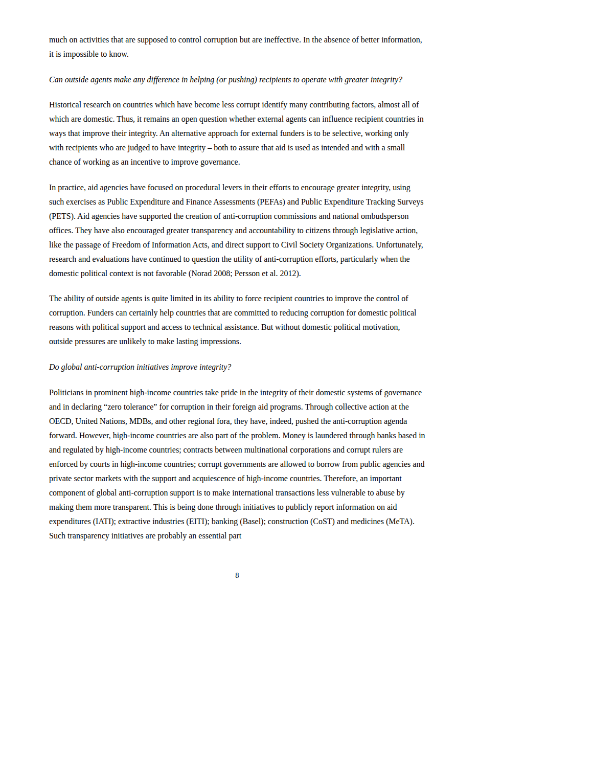much on activities that are supposed to control corruption but are ineffective. In the absence of better information, it is impossible to know.
Can outside agents make any difference in helping (or pushing) recipients to operate with greater integrity?
Historical research on countries which have become less corrupt identify many contributing factors, almost all of which are domestic. Thus, it remains an open question whether external agents can influence recipient countries in ways that improve their integrity. An alternative approach for external funders is to be selective, working only with recipients who are judged to have integrity – both to assure that aid is used as intended and with a small chance of working as an incentive to improve governance.
In practice, aid agencies have focused on procedural levers in their efforts to encourage greater integrity, using such exercises as Public Expenditure and Finance Assessments (PEFAs) and Public Expenditure Tracking Surveys (PETS). Aid agencies have supported the creation of anti-corruption commissions and national ombudsperson offices. They have also encouraged greater transparency and accountability to citizens through legislative action, like the passage of Freedom of Information Acts, and direct support to Civil Society Organizations. Unfortunately, research and evaluations have continued to question the utility of anti-corruption efforts, particularly when the domestic political context is not favorable (Norad 2008; Persson et al. 2012).
The ability of outside agents is quite limited in its ability to force recipient countries to improve the control of corruption. Funders can certainly help countries that are committed to reducing corruption for domestic political reasons with political support and access to technical assistance. But without domestic political motivation, outside pressures are unlikely to make lasting impressions.
Do global anti-corruption initiatives improve integrity?
Politicians in prominent high-income countries take pride in the integrity of their domestic systems of governance and in declaring “zero tolerance” for corruption in their foreign aid programs. Through collective action at the OECD, United Nations, MDBs, and other regional fora, they have, indeed, pushed the anti-corruption agenda forward. However, high-income countries are also part of the problem. Money is laundered through banks based in and regulated by high-income countries; contracts between multinational corporations and corrupt rulers are enforced by courts in high-income countries; corrupt governments are allowed to borrow from public agencies and private sector markets with the support and acquiescence of high-income countries. Therefore, an important component of global anti-corruption support is to make international transactions less vulnerable to abuse by making them more transparent. This is being done through initiatives to publicly report information on aid expenditures (IATI); extractive industries (EITI); banking (Basel); construction (CoST) and medicines (MeTA). Such transparency initiatives are probably an essential part
8